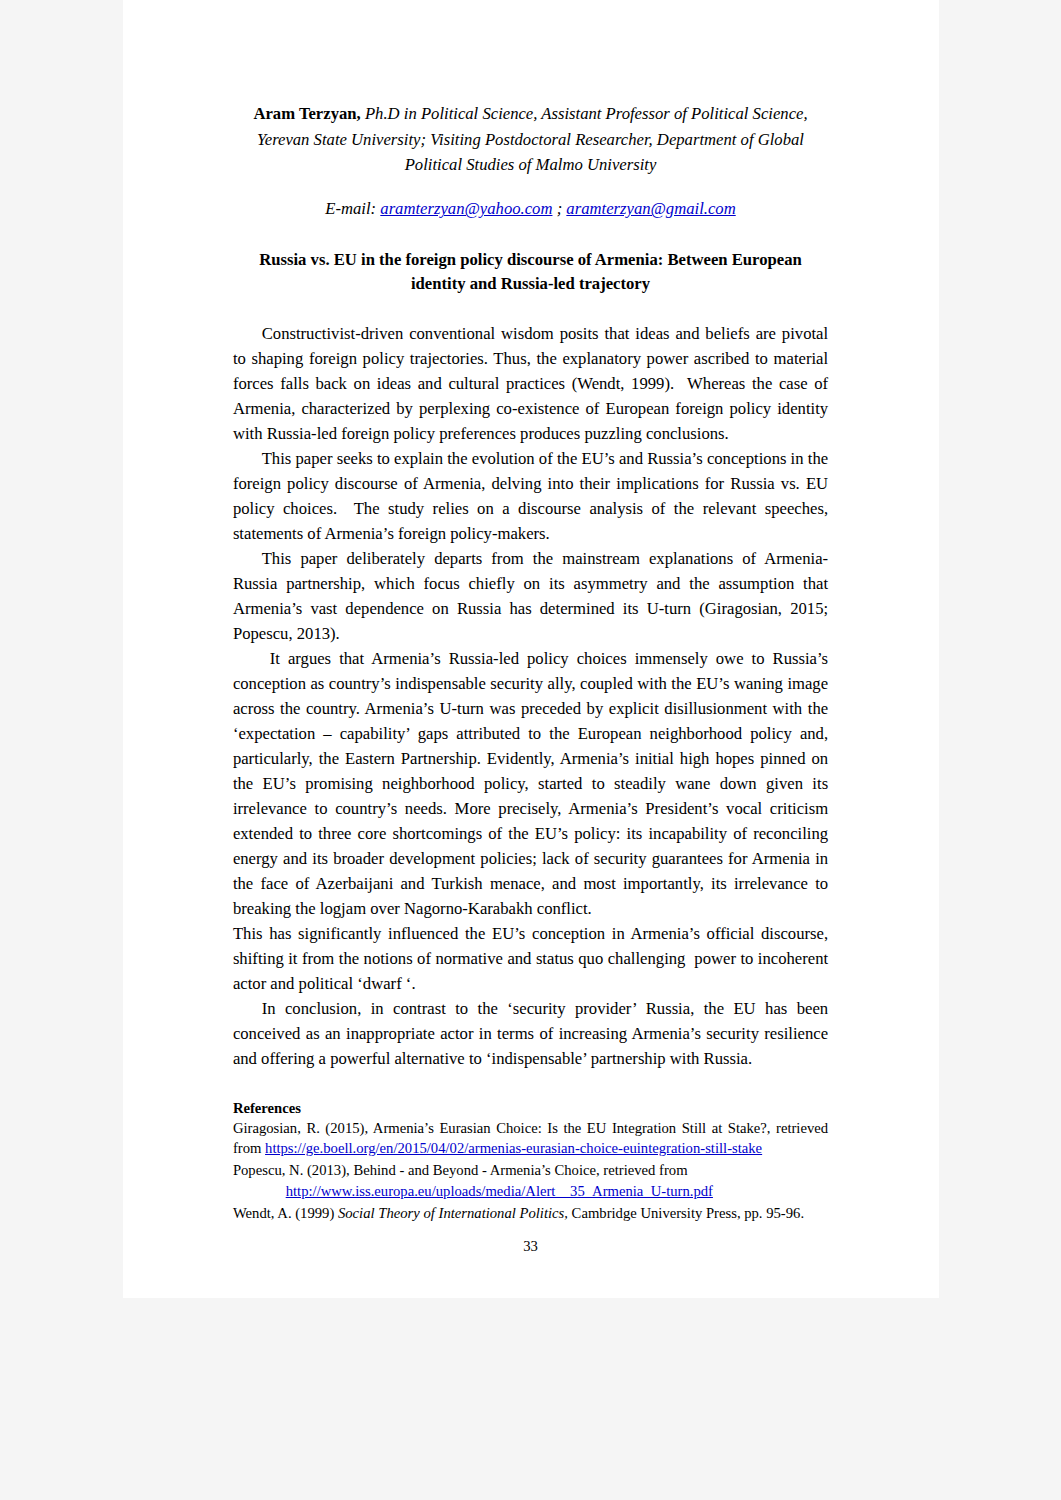Aram Terzyan, Ph.D in Political Science, Assistant Professor of Political Science, Yerevan State University; Visiting Postdoctoral Researcher, Department of Global Political Studies of Malmo University
E-mail: aramterzyan@yahoo.com ; aramterzyan@gmail.com
Russia vs. EU in the foreign policy discourse of Armenia: Between European identity and Russia-led trajectory
Constructivist-driven conventional wisdom posits that ideas and beliefs are pivotal to shaping foreign policy trajectories. Thus, the explanatory power ascribed to material forces falls back on ideas and cultural practices (Wendt, 1999). Whereas the case of Armenia, characterized by perplexing co-existence of European foreign policy identity with Russia-led foreign policy preferences produces puzzling conclusions.
This paper seeks to explain the evolution of the EU’s and Russia’s conceptions in the foreign policy discourse of Armenia, delving into their implications for Russia vs. EU policy choices. The study relies on a discourse analysis of the relevant speeches, statements of Armenia’s foreign policy-makers.
This paper deliberately departs from the mainstream explanations of Armenia-Russia partnership, which focus chiefly on its asymmetry and the assumption that Armenia’s vast dependence on Russia has determined its U-turn (Giragosian, 2015; Popescu, 2013).
It argues that Armenia’s Russia-led policy choices immensely owe to Russia’s conception as country’s indispensable security ally, coupled with the EU’s waning image across the country. Armenia’s U-turn was preceded by explicit disillusionment with the ‘expectation – capability’ gaps attributed to the European neighborhood policy and, particularly, the Eastern Partnership. Evidently, Armenia’s initial high hopes pinned on the EU’s promising neighborhood policy, started to steadily wane down given its irrelevance to country’s needs. More precisely, Armenia’s President’s vocal criticism extended to three core shortcomings of the EU’s policy: its incapability of reconciling energy and its broader development policies; lack of security guarantees for Armenia in the face of Azerbaijani and Turkish menace, and most importantly, its irrelevance to breaking the logjam over Nagorno-Karabakh conflict.
This has significantly influenced the EU’s conception in Armenia’s official discourse, shifting it from the notions of normative and status quo challenging power to incoherent actor and political ‘dwarf ‘.
In conclusion, in contrast to the ‘security provider’ Russia, the EU has been conceived as an inappropriate actor in terms of increasing Armenia’s security resilience and offering a powerful alternative to ‘indispensable’ partnership with Russia.
References
Giragosian, R. (2015), Armenia’s Eurasian Choice: Is the EU Integration Still at Stake?, retrieved from https://ge.boell.org/en/2015/04/02/armenias-eurasian-choice-euintegration-still-stake
Popescu, N. (2013), Behind - and Beyond - Armenia’s Choice, retrieved from
http://www.iss.europa.eu/uploads/media/Alert__35_Armenia_U-turn.pdf
Wendt, A. (1999) Social Theory of International Politics, Cambridge University Press, pp. 95-96.
33